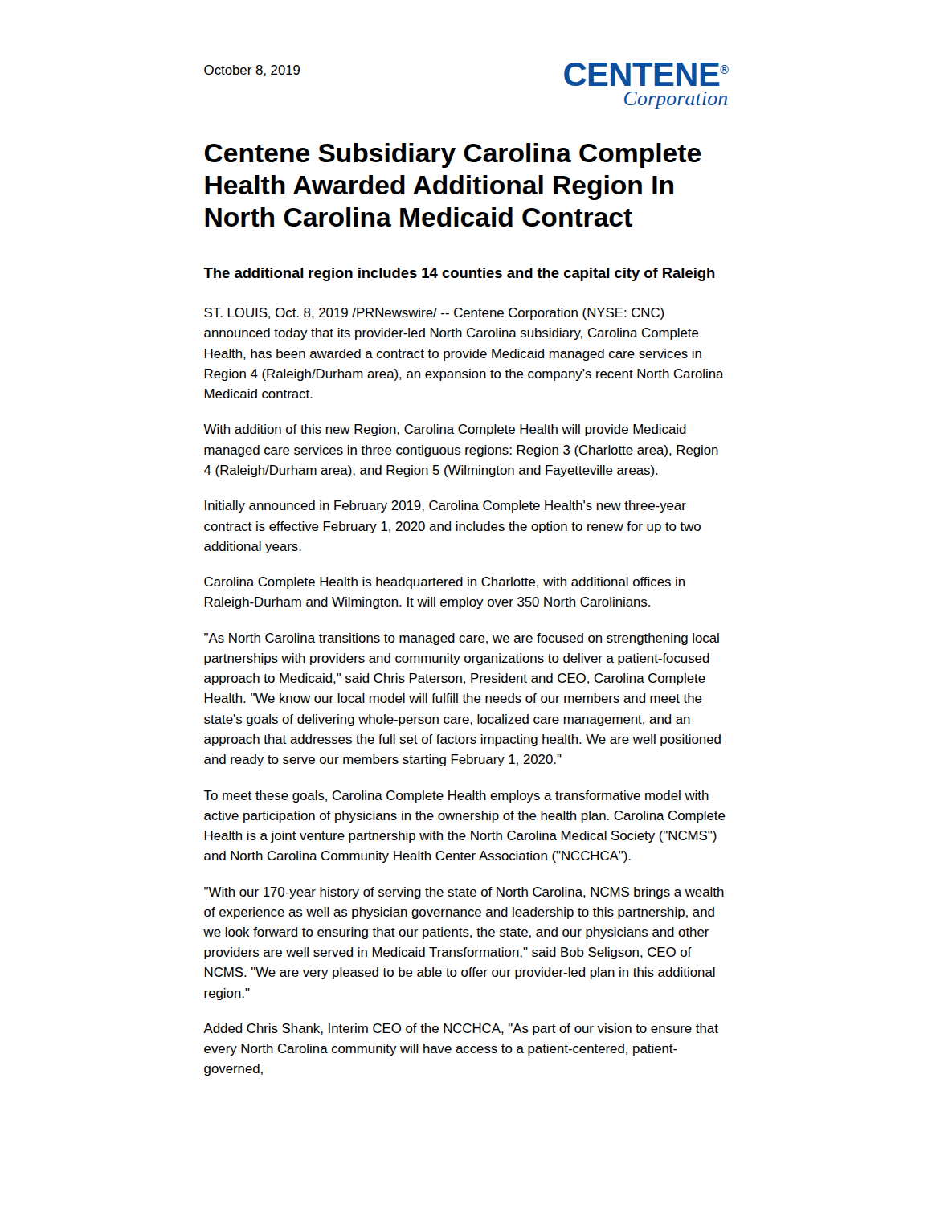October 8, 2019
CENTENE® Corporation
Centene Subsidiary Carolina Complete Health Awarded Additional Region In North Carolina Medicaid Contract
The additional region includes 14 counties and the capital city of Raleigh
ST. LOUIS, Oct. 8, 2019 /PRNewswire/ -- Centene Corporation (NYSE: CNC) announced today that its provider-led North Carolina subsidiary, Carolina Complete Health, has been awarded a contract to provide Medicaid managed care services in Region 4 (Raleigh/Durham area), an expansion to the company's recent North Carolina Medicaid contract.
With addition of this new Region, Carolina Complete Health will provide Medicaid managed care services in three contiguous regions: Region 3 (Charlotte area), Region 4 (Raleigh/Durham area), and Region 5 (Wilmington and Fayetteville areas).
Initially announced in February 2019, Carolina Complete Health's new three-year contract is effective February 1, 2020 and includes the option to renew for up to two additional years.
Carolina Complete Health is headquartered in Charlotte, with additional offices in Raleigh-Durham and Wilmington. It will employ over 350 North Carolinians.
"As North Carolina transitions to managed care, we are focused on strengthening local partnerships with providers and community organizations to deliver a patient-focused approach to Medicaid," said Chris Paterson, President and CEO, Carolina Complete Health. "We know our local model will fulfill the needs of our members and meet the state's goals of delivering whole-person care, localized care management, and an approach that addresses the full set of factors impacting health. We are well positioned and ready to serve our members starting February 1, 2020."
To meet these goals, Carolina Complete Health employs a transformative model with active participation of physicians in the ownership of the health plan. Carolina Complete Health is a joint venture partnership with the North Carolina Medical Society ("NCMS") and North Carolina Community Health Center Association ("NCCHCA").
"With our 170-year history of serving the state of North Carolina, NCMS brings a wealth of experience as well as physician governance and leadership to this partnership, and we look forward to ensuring that our patients, the state, and our physicians and other providers are well served in Medicaid Transformation," said Bob Seligson, CEO of NCMS. "We are very pleased to be able to offer our provider-led plan in this additional region."
Added Chris Shank, Interim CEO of the NCCHCA, "As part of our vision to ensure that every North Carolina community will have access to a patient-centered, patient-governed,